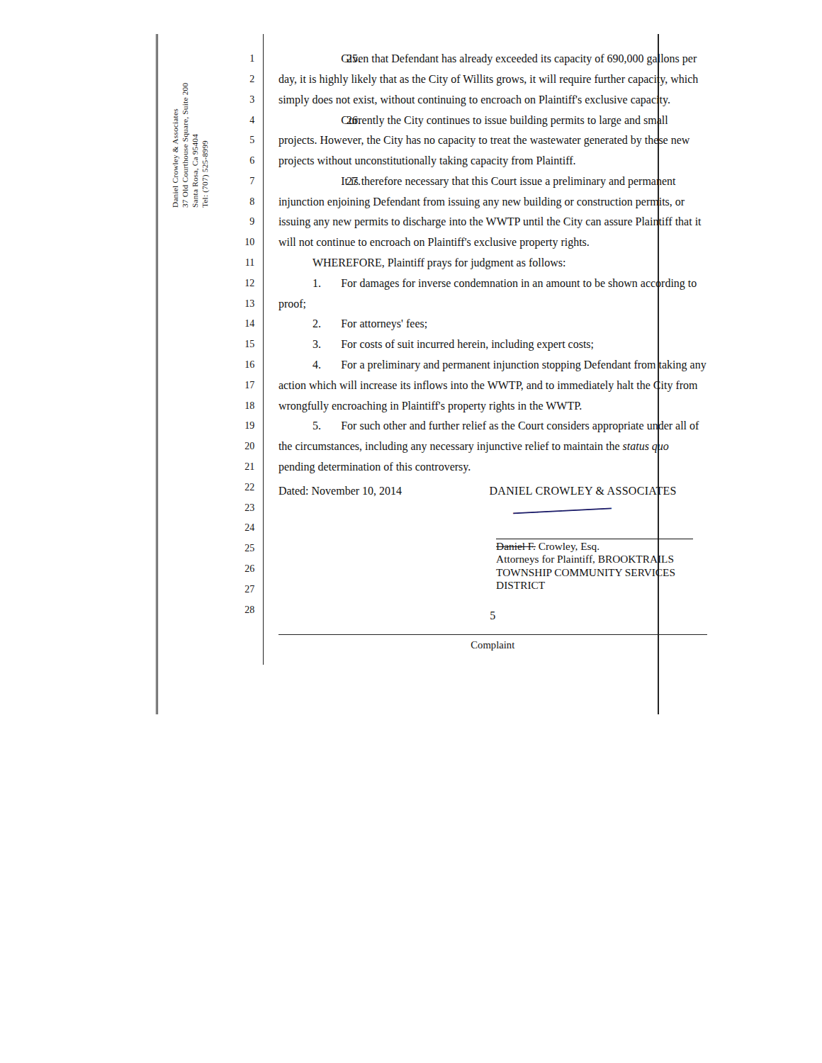Daniel Crowley & Associates
37 Old Courthouse Square, Suite 200
Santa Rosa, Ca 95404
Tel: (707) 525-8999
1 2 3 4 5 6 7 8 9 10 11 12 13 14 15 16 17 18 19 20 21 22 23 24 25 26 27 28
25. Given that Defendant has already exceeded its capacity of 690,000 gallons per day, it is highly likely that as the City of Willits grows, it will require further capacity, which simply does not exist, without continuing to encroach on Plaintiff's exclusive capacity.
26. Currently the City continues to issue building permits to large and small projects. However, the City has no capacity to treat the wastewater generated by these new projects without unconstitutionally taking capacity from Plaintiff.
27. It is therefore necessary that this Court issue a preliminary and permanent injunction enjoining Defendant from issuing any new building or construction permits, or issuing any new permits to discharge into the WWTP until the City can assure Plaintiff that it will not continue to encroach on Plaintiff's exclusive property rights.
WHEREFORE, Plaintiff prays for judgment as follows:
1. For damages for inverse condemnation in an amount to be shown according to proof;
2. For attorneys' fees;
3. For costs of suit incurred herein, including expert costs;
4. For a preliminary and permanent injunction stopping Defendant from taking any action which will increase its inflows into the WWTP, and to immediately halt the City from wrongfully encroaching in Plaintiff's property rights in the WWTP.
5. For such other and further relief as the Court considers appropriate under all of the circumstances, including any necessary injunctive relief to maintain the status quo pending determination of this controversy.
Dated: November 10, 2014
DANIEL CROWLEY & ASSOCIATES
————
Daniel F. Crowley, Esq.
Attorneys for Plaintiff, BROOKTRAILS
TOWNSHIP COMMUNITY SERVICES
DISTRICT
5
Complaint